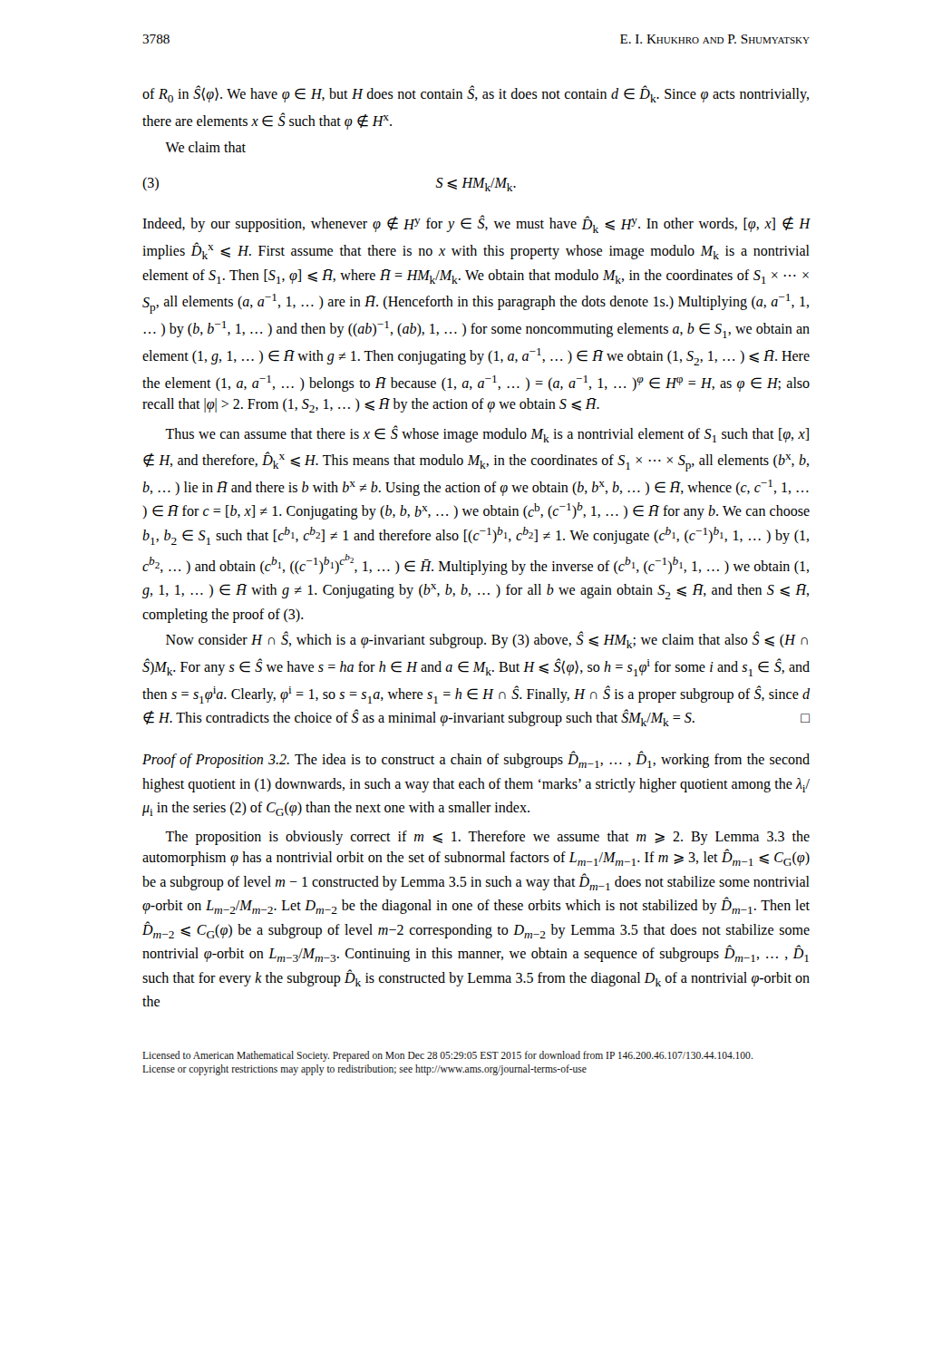3788 E. I. Khukhro and P. Shumyatsky
of R0 in Ŝ⟨φ⟩. We have φ ∈ H, but H does not contain Ŝ, as it does not contain d ∈ D̂k. Since φ acts nontrivially, there are elements x ∈ Ŝ such that φ ∉ Hx.
We claim that
(3) S ⩽ HMk/Mk.
Indeed, by our supposition, whenever φ ∉ Hy for y ∈ Ŝ, we must have D̂k ⩽ Hy. In other words, [φ, x] ∉ H implies D̂kx ⩽ H. First assume that there is no x with this property whose image modulo Mk is a nontrivial element of S1. Then [S1, φ] ⩽ H̄, where H̄ = HMk/Mk. We obtain that modulo Mk, in the coordinates of S1 × ⋯ × Sp, all elements (a, a−1, 1, … ) are in H̄. (Henceforth in this paragraph the dots denote 1s.) Multiplying (a, a−1, 1, … ) by (b, b−1, 1, … ) and then by ((ab)−1, (ab), 1, … ) for some noncommuting elements a, b ∈ S1, we obtain an element (1, g, 1, … ) ∈ H̄ with g ≠ 1. Then conjugating by (1, a, a−1, … ) ∈ H̄ we obtain (1, S2, 1, … ) ⩽ H̄. Here the element (1, a, a−1, … ) belongs to H̄ because (1, a, a−1, … ) = (a, a−1, 1, … )φ ∈ Hφ = H, as φ ∈ H; also recall that |φ| > 2. From (1, S2, 1, … ) ⩽ H̄ by the action of φ we obtain S ⩽ H̄.
Thus we can assume that there is x ∈ Ŝ whose image modulo Mk is a nontrivial element of S1 such that [φ, x] ∉ H, and therefore, D̂kx ⩽ H. This means that modulo Mk, in the coordinates of S1 × ⋯ × Sp, all elements (bx, b, b, … ) lie in H̄ and there is b with bx ≠ b. Using the action of φ we obtain (b, bx, b, … ) ∈ H̄, whence (c, c−1, 1, … ) ∈ H̄ for c = [b, x] ≠ 1. Conjugating by (b, b, bx, … ) we obtain (cb, (c−1)b, 1, … ) ∈ H̄ for any b. We can choose b1, b2 ∈ S1 such that [cb1, cb2] ≠ 1 and therefore also [(c−1)b1, cb2] ≠ 1. We conjugate (cb1, (c−1)b1, 1, … ) by (1, cb2, … ) and obtain (cb1, ((c−1)b1)cb2, 1, … ) ∈ H̄. Multiplying by the inverse of (cb1, (c−1)b1, 1, … ) we obtain (1, g, 1, 1, … ) ∈ H̄ with g ≠ 1. Conjugating by (bx, b, b, … ) for all b we again obtain S2 ⩽ H̄, and then S ⩽ H̄, completing the proof of (3).
Now consider H ∩ Ŝ, which is a φ-invariant subgroup. By (3) above, Ŝ ⩽ HMk; we claim that also Ŝ ⩽ (H ∩ Ŝ)Mk. For any s ∈ Ŝ we have s = ha for h ∈ H and a ∈ Mk. But H ⩽ Ŝ⟨φ⟩, so h = s1φi for some i and s1 ∈ Ŝ, and then s = s1φia. Clearly, φi = 1, so s = s1a, where s1 = h ∈ H ∩ Ŝ. Finally, H ∩ Ŝ is a proper subgroup of Ŝ, since d ∉ H. This contradicts the choice of Ŝ as a minimal φ-invariant subgroup such that ŜMk/Mk = S. □
Proof of Proposition 3.2. The idea is to construct a chain of subgroups D̂m−1, … , D̂1, working from the second highest quotient in (1) downwards, in such a way that each of them ‘marks’ a strictly higher quotient among the λi/μi in the series (2) of CG(φ) than the next one with a smaller index.
The proposition is obviously correct if m ⩽ 1. Therefore we assume that m ⩾ 2. By Lemma 3.3 the automorphism φ has a nontrivial orbit on the set of subnormal factors of Lm−1/Mm−1. If m ⩾ 3, let D̂m−1 ⩽ CG(φ) be a subgroup of level m − 1 constructed by Lemma 3.5 in such a way that D̂m−1 does not stabilize some nontrivial φ-orbit on Lm−2/Mm−2. Let Dm−2 be the diagonal in one of these orbits which is not stabilized by D̂m−1. Then let D̂m−2 ⩽ CG(φ) be a subgroup of level m−2 corresponding to Dm−2 by Lemma 3.5 that does not stabilize some nontrivial φ-orbit on Lm−3/Mm−3. Continuing in this manner, we obtain a sequence of subgroups D̂m−1, … , D̂1 such that for every k the subgroup D̂k is constructed by Lemma 3.5 from the diagonal Dk of a nontrivial φ-orbit on the
Licensed to American Mathematical Society. Prepared on Mon Dec 28 05:29:05 EST 2015 for download from IP 146.200.46.107/130.44.104.100.
License or copyright restrictions may apply to redistribution; see http://www.ams.org/journal-terms-of-use